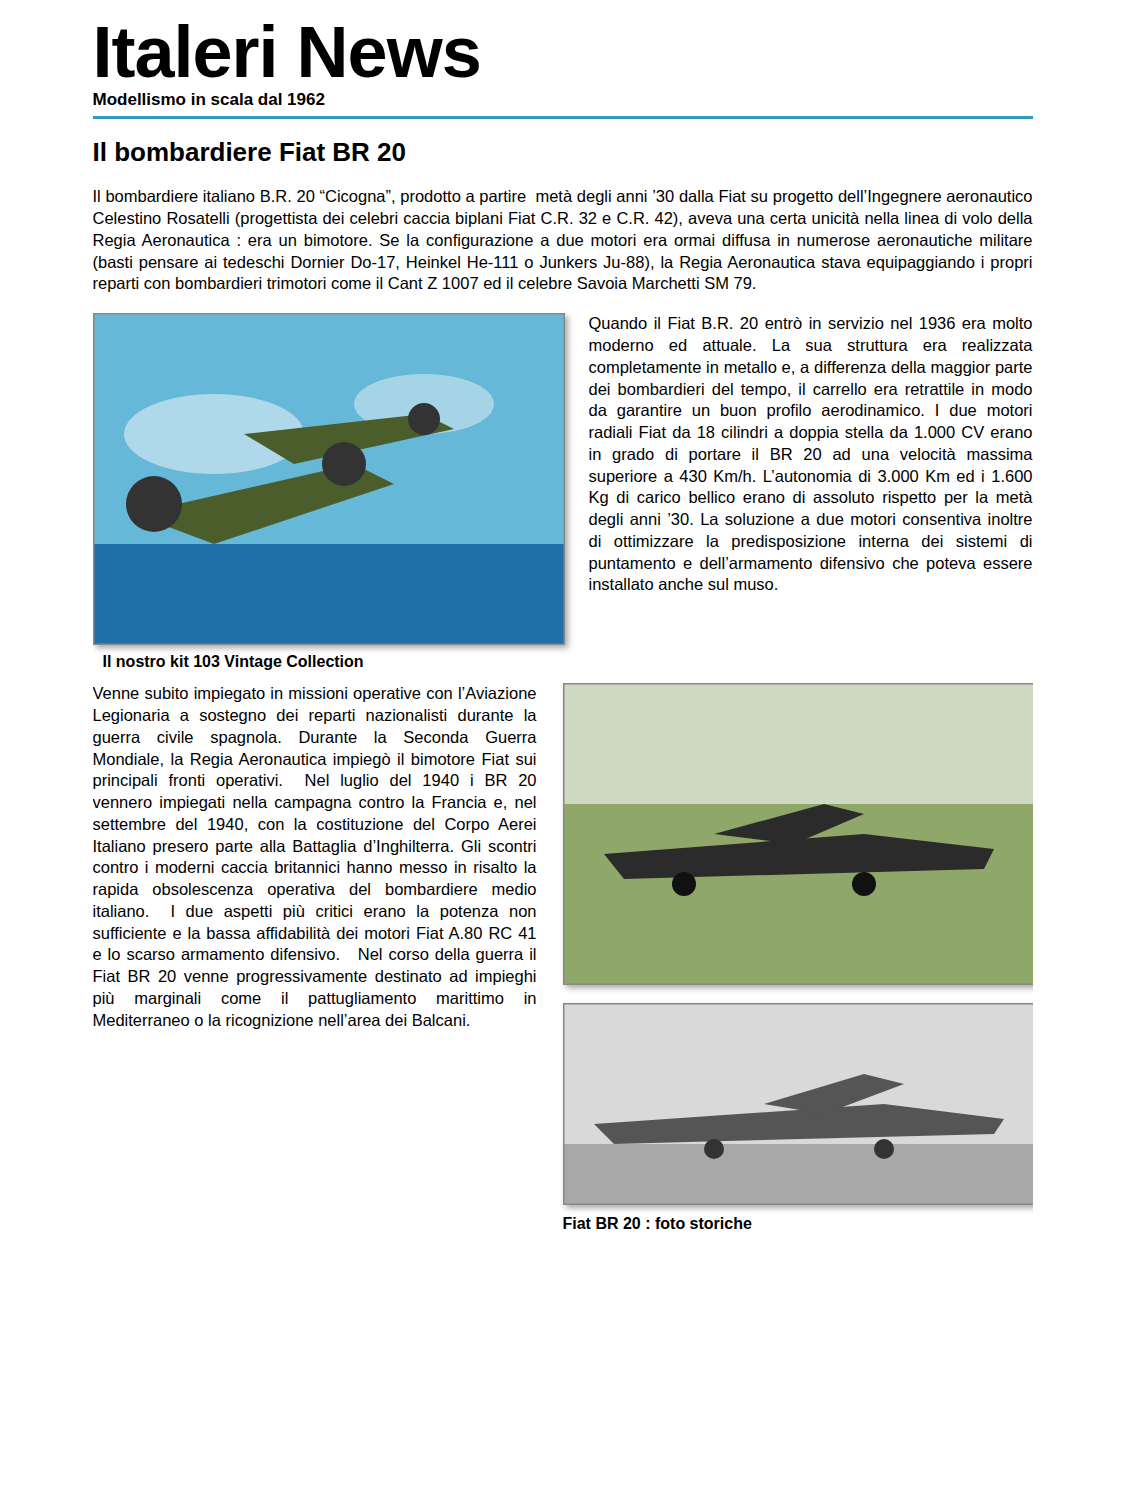Italeri News
Modellismo in scala dal 1962
Il bombardiere Fiat BR 20
Il bombardiere italiano B.R. 20 “Cicogna”, prodotto a partire metà degli anni ’30 dalla Fiat su progetto dell’Ingegnere aeronautico Celestino Rosatelli (progettista dei celebri caccia biplani Fiat C.R. 32 e C.R. 42), aveva una certa unicità nella linea di volo della Regia Aeronautica : era un bimotore. Se la configurazione a due motori era ormai diffusa in numerose aeronautiche militare (basti pensare ai tedeschi Dornier Do-17, Heinkel He-111 o Junkers Ju-88), la Regia Aeronautica stava equipaggiando i propri reparti con bombardieri trimotori come il Cant Z 1007 ed il celebre Savoia Marchetti SM 79.
Il nostro kit 103 Vintage Collection
Quando il Fiat B.R. 20 entrò in servizio nel 1936 era molto moderno ed attuale. La sua struttura era realizzata completamente in metallo e, a differenza della maggior parte dei bombardieri del tempo, il carrello era retrattile in modo da garantire un buon profilo aerodinamico. I due motori radiali Fiat da 18 cilindri a doppia stella da 1.000 CV erano in grado di portare il BR 20 ad una velocità massima superiore a 430 Km/h. L’autonomia di 3.000 Km ed i 1.600 Kg di carico bellico erano di assoluto rispetto per la metà degli anni ’30. La soluzione a due motori consentiva inoltre di ottimizzare la predisposizione interna dei sistemi di puntamento e dell’armamento difensivo che poteva essere installato anche sul muso.
Fiat BR 20 : foto storiche
Venne subito impiegato in missioni operative con l’Aviazione Legionaria a sostegno dei reparti nazionalisti durante la guerra civile spagnola. Durante la Seconda Guerra Mondiale, la Regia Aeronautica impiegò il bimotore Fiat sui principali fronti operativi. Nel luglio del 1940 i BR 20 vennero impiegati nella campagna contro la Francia e, nel settembre del 1940, con la costituzione del Corpo Aerei Italiano presero parte alla Battaglia d’Inghilterra. Gli scontri contro i moderni caccia britannici hanno messo in risalto la rapida obsolescenza operativa del bombardiere medio italiano. I due aspetti più critici erano la potenza non sufficiente e la bassa affidabilità dei motori Fiat A.80 RC 41 e lo scarso armamento difensivo. Nel corso della guerra il Fiat BR 20 venne progressivamente destinato ad impieghi più marginali come il pattugliamento marittimo in Mediterraneo o la ricognizione nell’area dei Balcani.